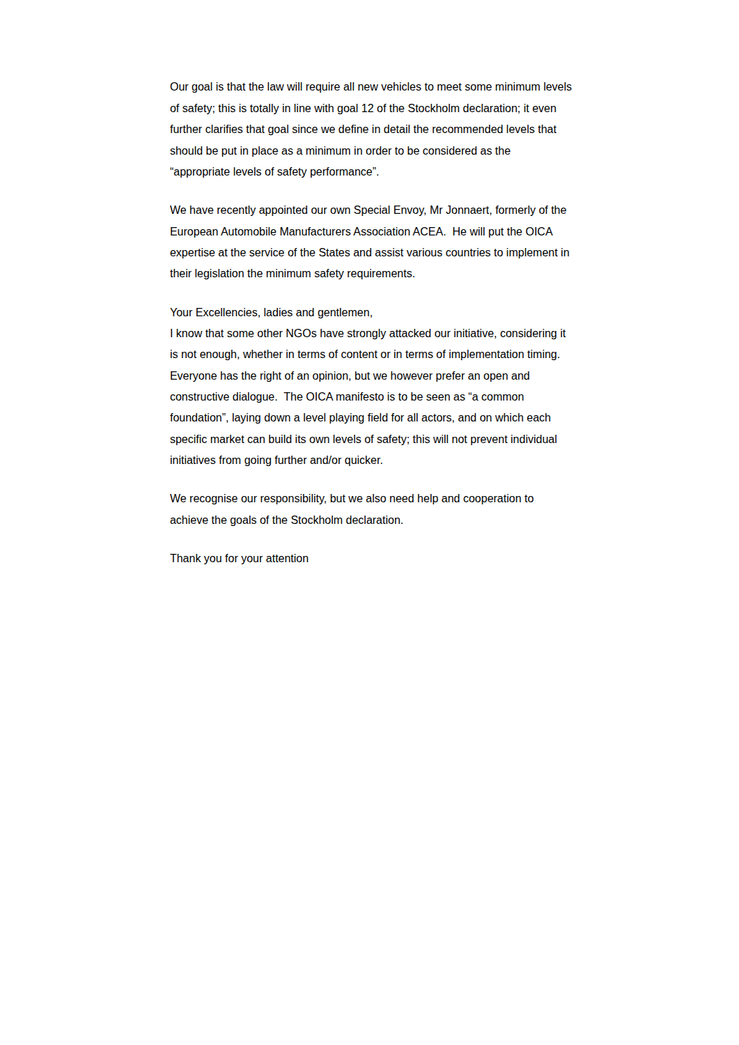Our goal is that the law will require all new vehicles to meet some minimum levels of safety; this is totally in line with goal 12 of the Stockholm declaration; it even further clarifies that goal since we define in detail the recommended levels that should be put in place as a minimum in order to be considered as the “appropriate levels of safety performance”.
We have recently appointed our own Special Envoy, Mr Jonnaert, formerly of the European Automobile Manufacturers Association ACEA. He will put the OICA expertise at the service of the States and assist various countries to implement in their legislation the minimum safety requirements.
Your Excellencies, ladies and gentlemen,
I know that some other NGOs have strongly attacked our initiative, considering it is not enough, whether in terms of content or in terms of implementation timing. Everyone has the right of an opinion, but we however prefer an open and constructive dialogue. The OICA manifesto is to be seen as “a common foundation”, laying down a level playing field for all actors, and on which each specific market can build its own levels of safety; this will not prevent individual initiatives from going further and/or quicker.
We recognise our responsibility, but we also need help and cooperation to achieve the goals of the Stockholm declaration.
Thank you for your attention